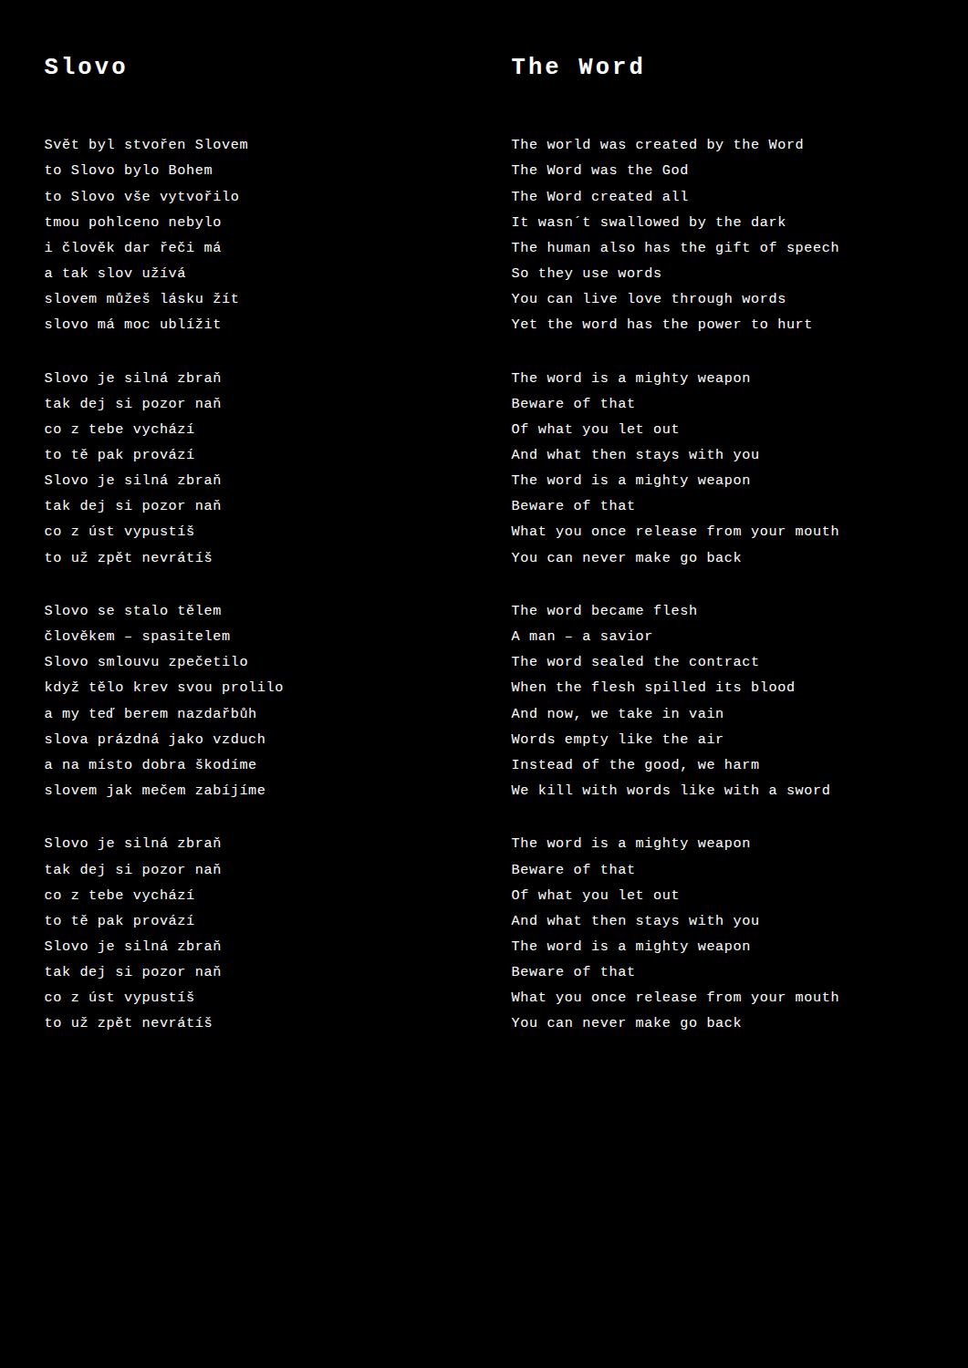Slovo
Svět byl stvořen Slovem
to Slovo bylo Bohem
to Slovo vše vytvořilo
tmou pohlceno nebylo
i člověk dar řeči má
a tak slov užívá
slovem můžeš lásku žít
slovo má moc ublížit
Slovo je silná zbraň
tak dej si pozor naň
co z tebe vychází
to tě pak provází
Slovo je silná zbraň
tak dej si pozor naň
co z úst vypustíš
to už zpět nevrátíš
Slovo se stalo tělem
člověkem – spasitelem
Slovo smlouvu zpečetilo
když tělo krev svou prolilo
a my teď berem nazdařbůh
slova prázdná jako vzduch
a na místo dobra škodíme
slovem jak mečem zabíjíme
Slovo je silná zbraň
tak dej si pozor naň
co z tebe vychází
to tě pak provází
Slovo je silná zbraň
tak dej si pozor naň
co z úst vypustíš
to už zpět nevrátíš
The Word
The world was created by the Word
The Word was the God
The Word created all
It wasn´t swallowed by the dark
The human also has the gift of speech
So they use words
You can live love through words
Yet the word has the power to hurt
The word is a mighty weapon
Beware of that
Of what you let out
And what then stays with you
The word is a mighty weapon
Beware of that
What you once release from your mouth
You can never make go back
The word became flesh
A man – a savior
The word sealed the contract
When the flesh spilled its blood
And now, we take in vain
Words empty like the air
Instead of the good, we harm
We kill with words like with a sword
The word is a mighty weapon
Beware of that
Of what you let out
And what then stays with you
The word is a mighty weapon
Beware of that
What you once release from your mouth
You can never make go back